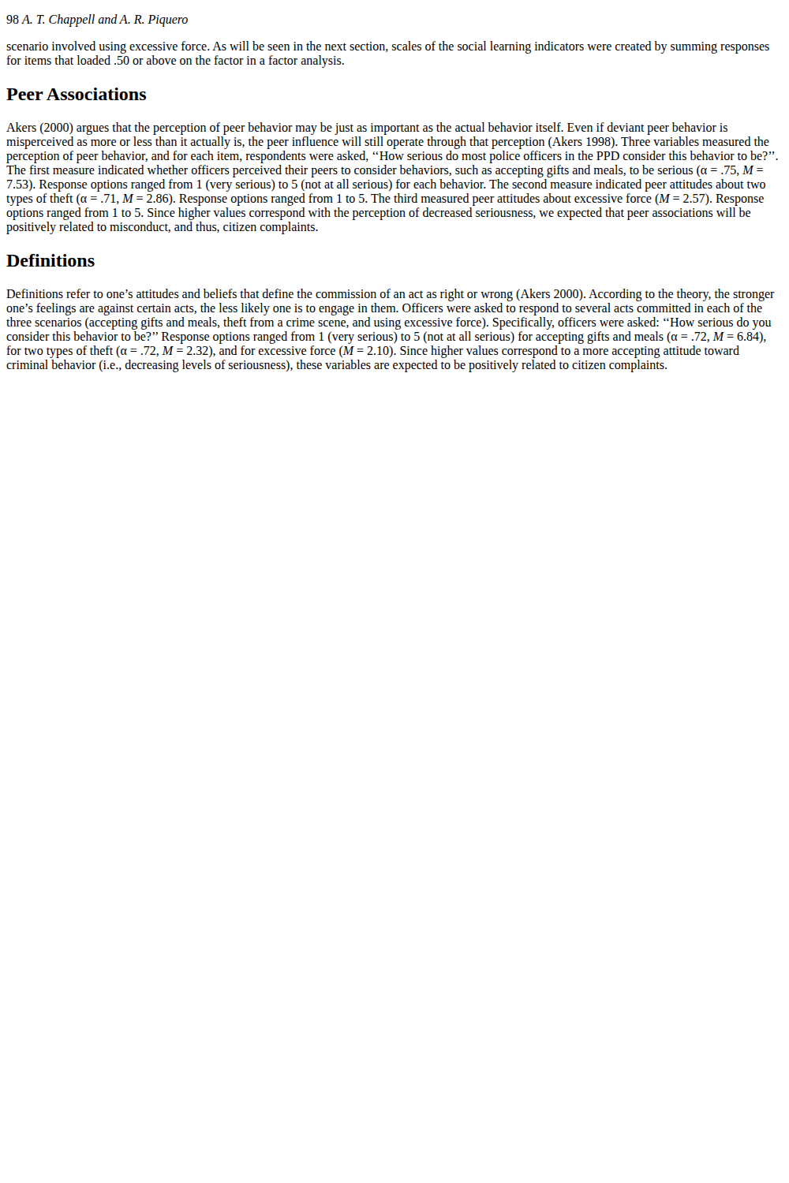98 A. T. Chappell and A. R. Piquero
scenario involved using excessive force. As will be seen in the next section, scales of the social learning indicators were created by summing responses for items that loaded .50 or above on the factor in a factor analysis.
Peer Associations
Akers (2000) argues that the perception of peer behavior may be just as important as the actual behavior itself. Even if deviant peer behavior is misperceived as more or less than it actually is, the peer influence will still operate through that perception (Akers 1998). Three variables measured the perception of peer behavior, and for each item, respondents were asked, ‘‘How serious do most police officers in the PPD consider this behavior to be?’’. The first measure indicated whether officers perceived their peers to consider behaviors, such as accepting gifts and meals, to be serious (α = .75, M = 7.53). Response options ranged from 1 (very serious) to 5 (not at all serious) for each behavior. The second measure indicated peer attitudes about two types of theft (α = .71, M = 2.86). Response options ranged from 1 to 5. The third measured peer attitudes about excessive force (M = 2.57). Response options ranged from 1 to 5. Since higher values correspond with the perception of decreased seriousness, we expected that peer associations will be positively related to misconduct, and thus, citizen complaints.
Definitions
Definitions refer to one’s attitudes and beliefs that define the commission of an act as right or wrong (Akers 2000). According to the theory, the stronger one’s feelings are against certain acts, the less likely one is to engage in them. Officers were asked to respond to several acts committed in each of the three scenarios (accepting gifts and meals, theft from a crime scene, and using excessive force). Specifically, officers were asked: ‘‘How serious do you consider this behavior to be?’’ Response options ranged from 1 (very serious) to 5 (not at all serious) for accepting gifts and meals (α = .72, M = 6.84), for two types of theft (α = .72, M = 2.32), and for excessive force (M = 2.10). Since higher values correspond to a more accepting attitude toward criminal behavior (i.e., decreasing levels of seriousness), these variables are expected to be positively related to citizen complaints.